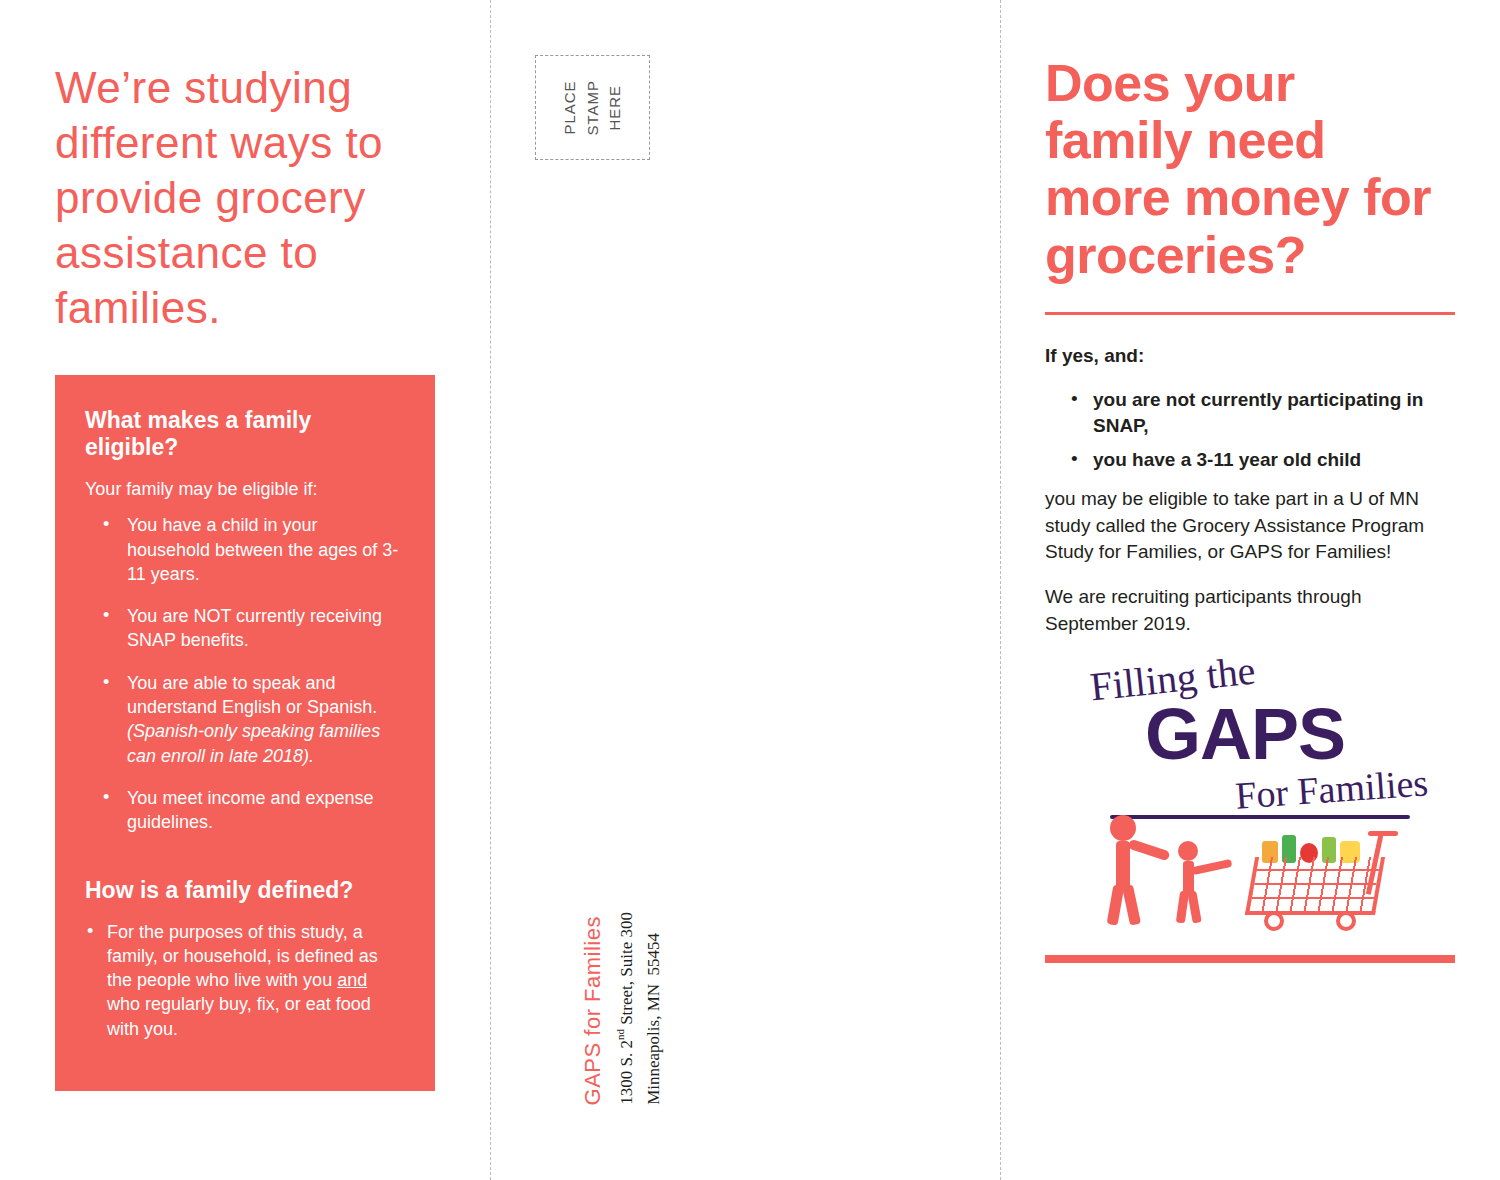We’re studying different ways to provide grocery assistance to families.
What makes a family eligible?
Your family may be eligible if:
You have a child in your household between the ages of 3-11 years.
You are NOT currently receiving SNAP benefits.
You are able to speak and understand English or Spanish. (Spanish-only speaking families can enroll in late 2018).
You meet income and expense guidelines.
How is a family defined?
For the purposes of this study, a family, or household, is defined as the people who live with you and who regularly buy, fix, or eat food with you.
PLACE
STAMP
HERE
GAPS for Families
1300 S. 2nd Street, Suite 300
Minneapolis, MN 55454
Does your family need more money for groceries?
If yes, and:
you are not currently participating in SNAP,
you have a 3-11 year old child
you may be eligible to take part in a U of MN study called the Grocery Assistance Program Study for Families, or GAPS for Families!
We are recruiting participants through September 2019.
Filling the
GAPS
For Families